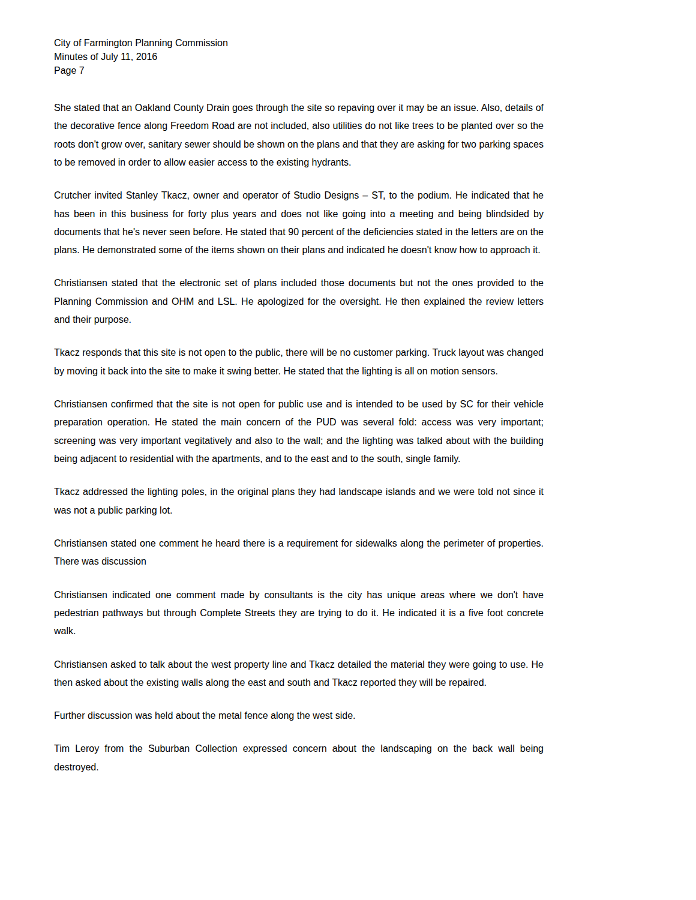City of Farmington Planning Commission
Minutes of July 11, 2016
Page 7
She stated that an Oakland County Drain goes through the site so repaving over it may be an issue. Also, details of the decorative fence along Freedom Road are not included, also utilities do not like trees to be planted over so the roots don't grow over, sanitary sewer should be shown on the plans and that they are asking for two parking spaces to be removed in order to allow easier access to the existing hydrants.
Crutcher invited Stanley Tkacz, owner and operator of Studio Designs – ST, to the podium. He indicated that he has been in this business for forty plus years and does not like going into a meeting and being blindsided by documents that he's never seen before. He stated that 90 percent of the deficiencies stated in the letters are on the plans. He demonstrated some of the items shown on their plans and indicated he doesn't know how to approach it.
Christiansen stated that the electronic set of plans included those documents but not the ones provided to the Planning Commission and OHM and LSL. He apologized for the oversight. He then explained the review letters and their purpose.
Tkacz responds that this site is not open to the public, there will be no customer parking. Truck layout was changed by moving it back into the site to make it swing better. He stated that the lighting is all on motion sensors.
Christiansen confirmed that the site is not open for public use and is intended to be used by SC for their vehicle preparation operation. He stated the main concern of the PUD was several fold: access was very important; screening was very important vegitatively and also to the wall; and the lighting was talked about with the building being adjacent to residential with the apartments, and to the east and to the south, single family.
Tkacz addressed the lighting poles, in the original plans they had landscape islands and we were told not since it was not a public parking lot.
Christiansen stated one comment he heard there is a requirement for sidewalks along the perimeter of properties. There was discussion
Christiansen indicated one comment made by consultants is the city has unique areas where we don't have pedestrian pathways but through Complete Streets they are trying to do it. He indicated it is a five foot concrete walk.
Christiansen asked to talk about the west property line and Tkacz detailed the material they were going to use. He then asked about the existing walls along the east and south and Tkacz reported they will be repaired.
Further discussion was held about the metal fence along the west side.
Tim Leroy from the Suburban Collection expressed concern about the landscaping on the back wall being destroyed.